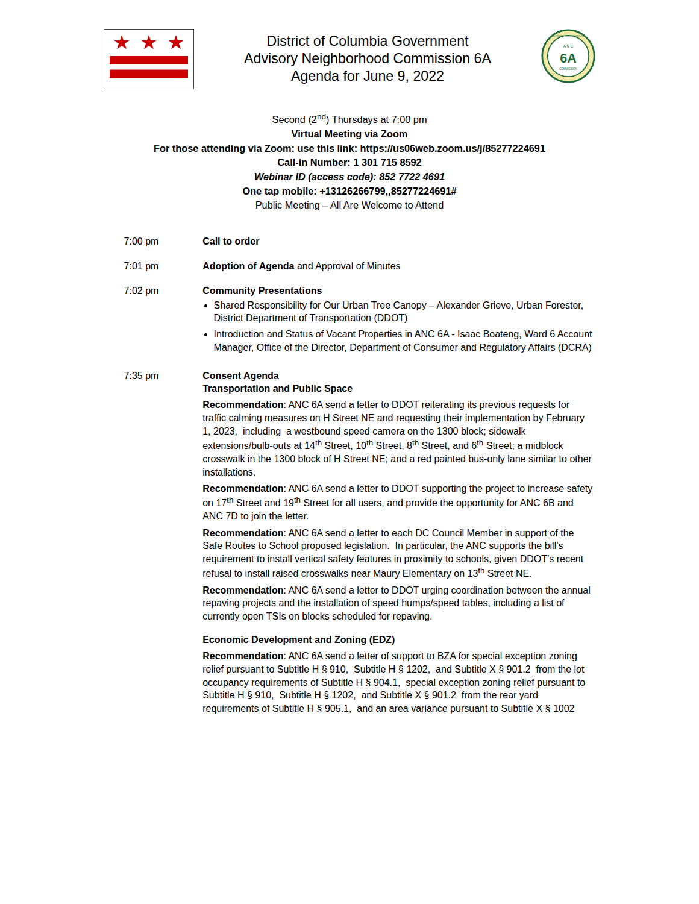District of Columbia Government
Advisory Neighborhood Commission 6A
Agenda for June 9, 2022
A N C 6A COMMISSION ADVISORY NEIGHBORHOOD
Second (2nd) Thursdays at 7:00 pm
Virtual Meeting via Zoom
For those attending via Zoom: use this link: https://us06web.zoom.us/j/85277224691
Call-in Number: 1 301 715 8592
Webinar ID (access code): 852 7722 4691
One tap mobile: +13126266799,,85277224691#
Public Meeting – All Are Welcome to Attend
| 7:00 pm | Call to order |
| 7:01 pm | Adoption of Agenda and Approval of Minutes |
| 7:02 pm | Community Presentations Shared Responsibility for Our Urban Tree Canopy – Alexander Grieve, Urban Forester, District Department of Transportation (DDOT) Introduction and Status of Vacant Properties in ANC 6A - Isaac Boateng, Ward 6 Account Manager, Office of the Director, Department of Consumer and Regulatory Affairs (DCRA) |
| 7:35 pm | Consent Agenda Transportation and Public Space Recommendation : ANC 6A send a letter to DDOT reiterating its previous requests for traffic calming measures on H Street NE and requesting their implementation by February 1, 2023, including a westbound speed camera on the 1300 block; sidewalk extensions/bulb-outs at 14 th Street, 10 th Street, 8 th Street, and 6 th Street; a midblock crosswalk in the 1300 block of H Street NE; and a red painted bus-only lane similar to other installations. Recommendation : ANC 6A send a letter to DDOT supporting the project to increase safety on 17 th Street and 19 th Street for all users, and provide the opportunity for ANC 6B and ANC 7D to join the letter. Recommendation : ANC 6A send a letter to each DC Council Member in support of the Safe Routes to School proposed legislation. In particular, the ANC supports the bill’s requirement to install vertical safety features in proximity to schools, given DDOT’s recent refusal to install raised crosswalks near Maury Elementary on 13 th Street NE. Recommendation : ANC 6A send a letter to DDOT urging coordination between the annual repaving projects and the installation of speed humps/speed tables, including a list of currently open TSIs on blocks scheduled for repaving. Economic Development and Zoning (EDZ) Recommendation : ANC 6A send a letter of support to BZA for special exception zoning relief pursuant to Subtitle H § 910, Subtitle H § 1202, and Subtitle X § 901.2 from the lot occupancy requirements of Subtitle H § 904.1, special exception zoning relief pursuant to Subtitle H § 910, Subtitle H § 1202, and Subtitle X § 901.2 from the rear yard requirements of Subtitle H § 905.1, and an area variance pursuant to Subtitle X § 1002 |